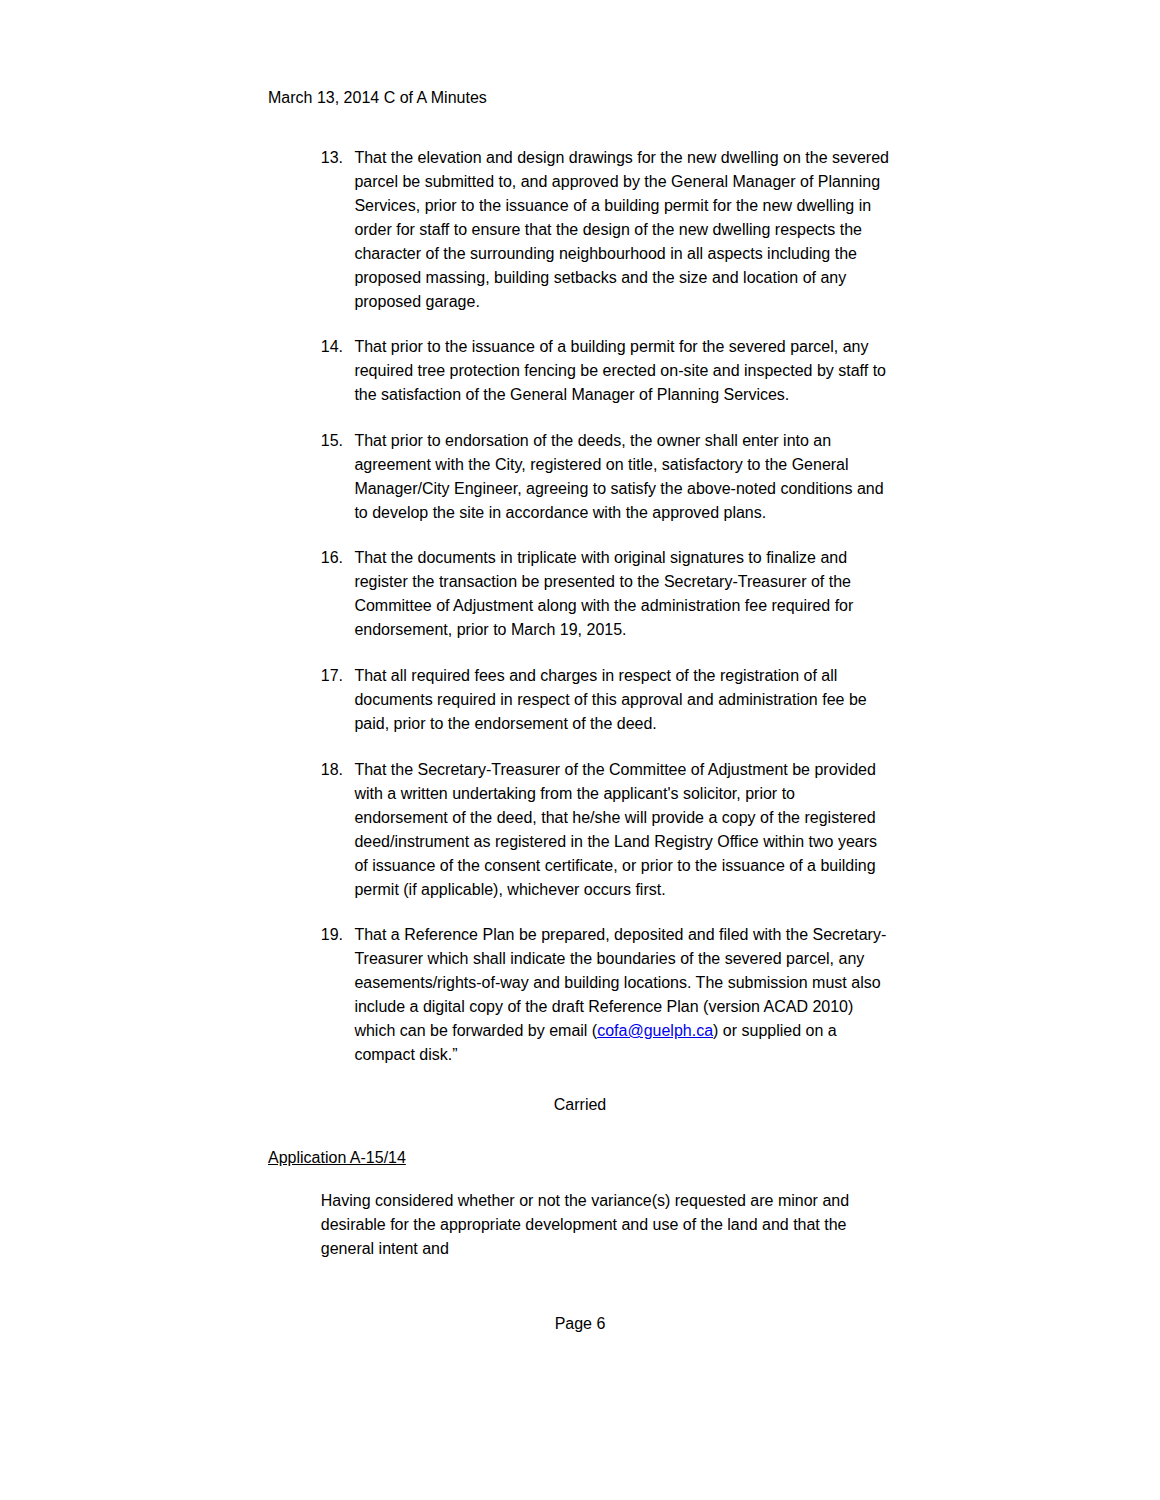March 13, 2014 C of A Minutes
That the elevation and design drawings for the new dwelling on the severed parcel be submitted to, and approved by the General Manager of Planning Services, prior to the issuance of a building permit for the new dwelling in order for staff to ensure that the design of the new dwelling respects the character of the surrounding neighbourhood in all aspects including the proposed massing, building setbacks and the size and location of any proposed garage.
That prior to the issuance of a building permit for the severed parcel, any required tree protection fencing be erected on-site and inspected by staff to the satisfaction of the General Manager of Planning Services.
That prior to endorsation of the deeds, the owner shall enter into an agreement with the City, registered on title, satisfactory to the General Manager/City Engineer, agreeing to satisfy the above-noted conditions and to develop the site in accordance with the approved plans.
That the documents in triplicate with original signatures to finalize and register the transaction be presented to the Secretary-Treasurer of the Committee of Adjustment along with the administration fee required for endorsement, prior to March 19, 2015.
That all required fees and charges in respect of the registration of all documents required in respect of this approval and administration fee be paid, prior to the endorsement of the deed.
That the Secretary-Treasurer of the Committee of Adjustment be provided with a written undertaking from the applicant's solicitor, prior to endorsement of the deed, that he/she will provide a copy of the registered deed/instrument as registered in the Land Registry Office within two years of issuance of the consent certificate, or prior to the issuance of a building permit (if applicable), whichever occurs first.
That a Reference Plan be prepared, deposited and filed with the Secretary-Treasurer which shall indicate the boundaries of the severed parcel, any easements/rights-of-way and building locations. The submission must also include a digital copy of the draft Reference Plan (version ACAD 2010) which can be forwarded by email (cofa@guelph.ca) or supplied on a compact disk.”
Carried
Application A-15/14
Having considered whether or not the variance(s) requested are minor and desirable for the appropriate development and use of the land and that the general intent and
Page 6